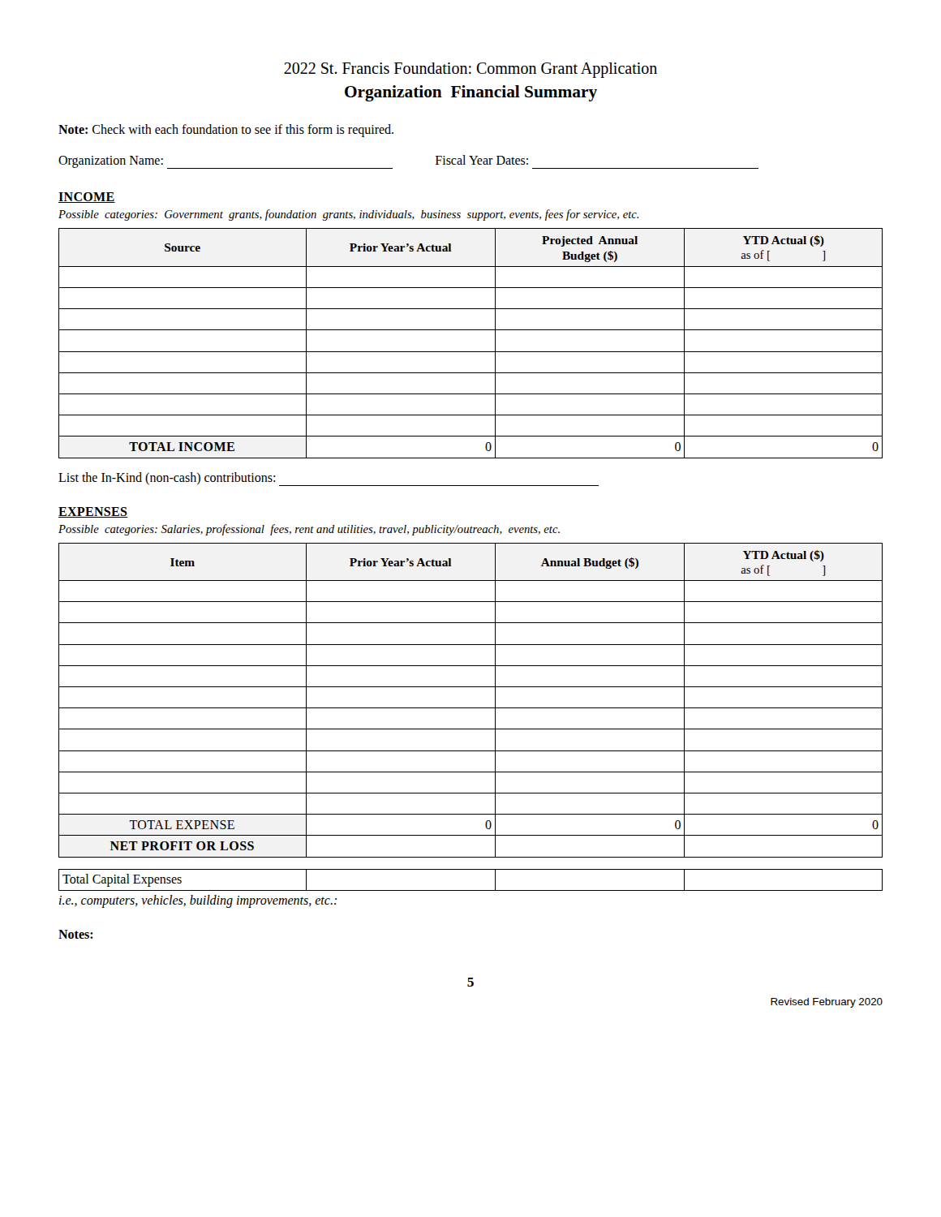2022 St. Francis Foundation: Common Grant Application
Organization Financial Summary
Note: Check with each foundation to see if this form is required.
Organization Name: Fiscal Year Dates:
INCOME
Possible categories: Government grants, foundation grants, individuals, business support, events, fees for service, etc.
| Source | Prior Year’s Actual | Projected Annual Budget ($) | YTD Actual ($) as of [ ] |
| --- | --- | --- | --- |
| TOTAL INCOME | 0 | 0 | 0 |
List the In-Kind (non-cash) contributions:
EXPENSES
Possible categories: Salaries, professional fees, rent and utilities, travel, publicity/outreach, events, etc.
| Item | Prior Year’s Actual | Annual Budget ($) | YTD Actual ($) as of [ ] |
| --- | --- | --- | --- |
| TOTAL EXPENSE | 0 | 0 | 0 |
| NET PROFIT OR LOSS | | | |
| Total Capital Expenses | | | |
i.e., computers, vehicles, building improvements, etc.:
Notes:
5
Revised February 2020